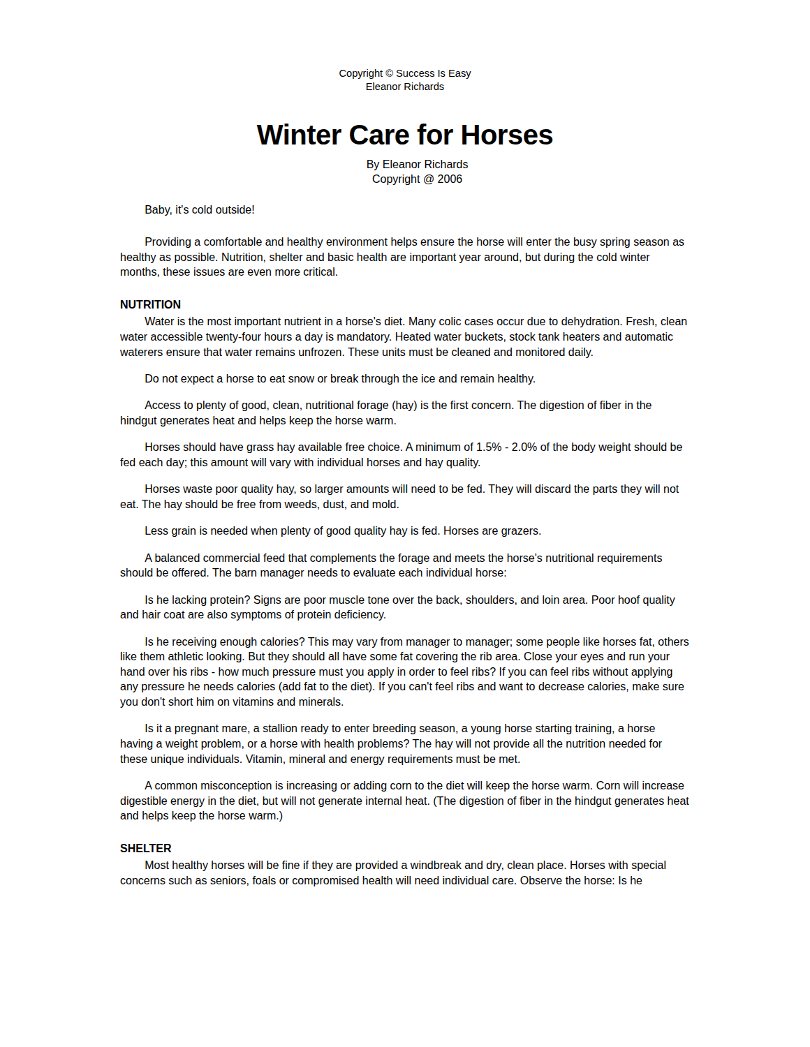Copyright © Success Is Easy
Eleanor Richards
Winter Care for Horses
By Eleanor Richards
Copyright @ 2006
Baby, it's cold outside!
Providing a comfortable and healthy environment helps ensure the horse will enter the busy spring season as healthy as possible. Nutrition, shelter and basic health are important year around, but during the cold winter months, these issues are even more critical.
Nutrition
Water is the most important nutrient in a horse's diet. Many colic cases occur due to dehydration. Fresh, clean water accessible twenty-four hours a day is mandatory. Heated water buckets, stock tank heaters and automatic waterers ensure that water remains unfrozen. These units must be cleaned and monitored daily.
Do not expect a horse to eat snow or break through the ice and remain healthy.
Access to plenty of good, clean, nutritional forage (hay) is the first concern. The digestion of fiber in the hindgut generates heat and helps keep the horse warm.
Horses should have grass hay available free choice. A minimum of 1.5% - 2.0% of the body weight should be fed each day; this amount will vary with individual horses and hay quality.
Horses waste poor quality hay, so larger amounts will need to be fed. They will discard the parts they will not eat. The hay should be free from weeds, dust, and mold.
Less grain is needed when plenty of good quality hay is fed. Horses are grazers.
A balanced commercial feed that complements the forage and meets the horse's nutritional requirements should be offered. The barn manager needs to evaluate each individual horse:
Is he lacking protein? Signs are poor muscle tone over the back, shoulders, and loin area. Poor hoof quality and hair coat are also symptoms of protein deficiency.
Is he receiving enough calories? This may vary from manager to manager; some people like horses fat, others like them athletic looking. But they should all have some fat covering the rib area. Close your eyes and run your hand over his ribs - how much pressure must you apply in order to feel ribs? If you can feel ribs without applying any pressure he needs calories (add fat to the diet). If you can't feel ribs and want to decrease calories, make sure you don't short him on vitamins and minerals.
Is it a pregnant mare, a stallion ready to enter breeding season, a young horse starting training, a horse having a weight problem, or a horse with health problems? The hay will not provide all the nutrition needed for these unique individuals. Vitamin, mineral and energy requirements must be met.
A common misconception is increasing or adding corn to the diet will keep the horse warm. Corn will increase digestible energy in the diet, but will not generate internal heat. (The digestion of fiber in the hindgut generates heat and helps keep the horse warm.)
Shelter
Most healthy horses will be fine if they are provided a windbreak and dry, clean place. Horses with special concerns such as seniors, foals or compromised health will need individual care. Observe the horse: Is he